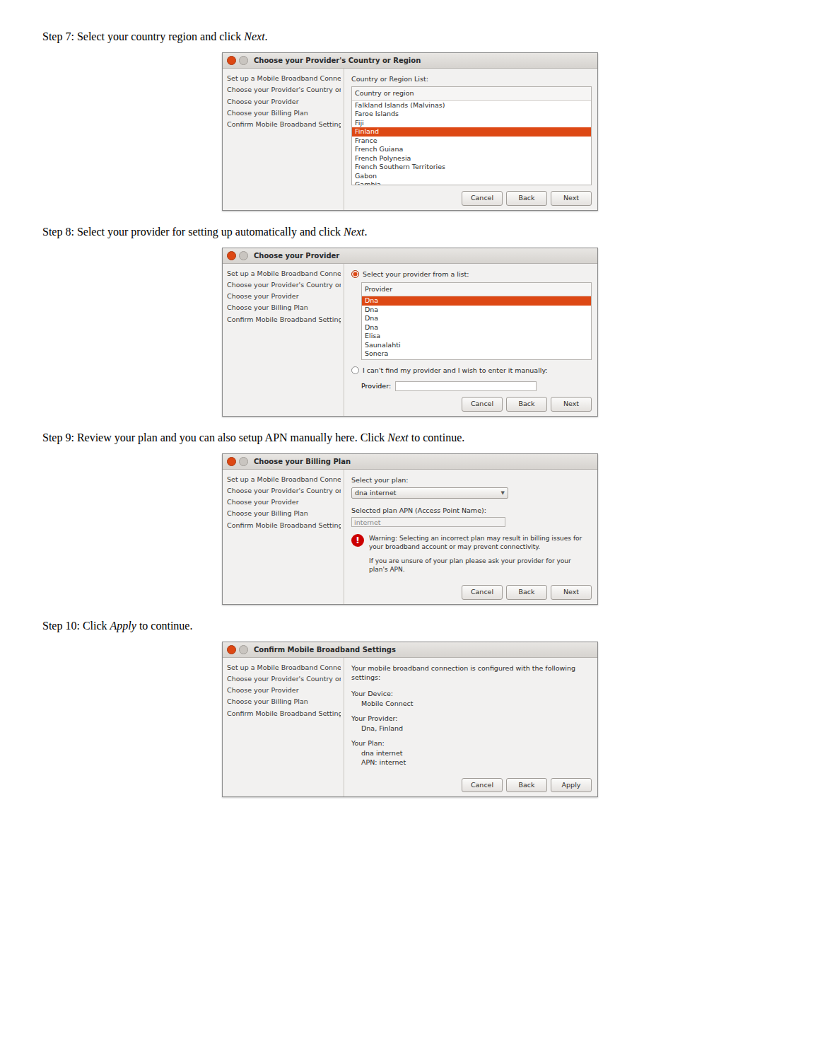Step 7: Select your country region and click Next.
Choose your Provider's Country or Region
Set up a Mobile Broadband Connection
Choose your Provider's Country or Region
Choose your Provider
Choose your Billing Plan
Confirm Mobile Broadband Settings
Country or Region List:
Country or region
Falkland Islands (Malvinas)
Faroe Islands
Fiji
Finland
France
French Guiana
French Polynesia
French Southern Territories
Gabon
Gambia
Georgia
Cancel Back Next
Step 8: Select your provider for setting up automatically and click Next.
Choose your Provider
Set up a Mobile Broadband Connection
Choose your Provider's Country or Region
Choose your Provider
Choose your Billing Plan
Confirm Mobile Broadband Settings
Select your provider from a list:
Provider
Dna
Dna
Dna
Dna
Elisa
Saunalahti
Sonera
TeliaSonera
I can't find my provider and I wish to enter it manually:
Provider:
Cancel Back Next
Step 9: Review your plan and you can also setup APN manually here. Click Next to continue.
Choose your Billing Plan
Set up a Mobile Broadband Connection
Choose your Provider's Country or Region
Choose your Provider
Choose your Billing Plan
Confirm Mobile Broadband Settings
Select your plan:
dna internet ▼
Selected plan APN (Access Point Name):
internet
!
Warning: Selecting an incorrect plan may result in billing issues for your broadband account or may prevent connectivity.
If you are unsure of your plan please ask your provider for your plan's APN.
Cancel Back Next
Step 10: Click Apply to continue.
Confirm Mobile Broadband Settings
Set up a Mobile Broadband Connection
Choose your Provider's Country or Region
Choose your Provider
Choose your Billing Plan
Confirm Mobile Broadband Settings
Your mobile broadband connection is configured with the following settings:
Your Device:
Mobile Connect
Your Provider:
Dna, Finland
Your Plan:
dna internet
APN: internet
Cancel Back Apply